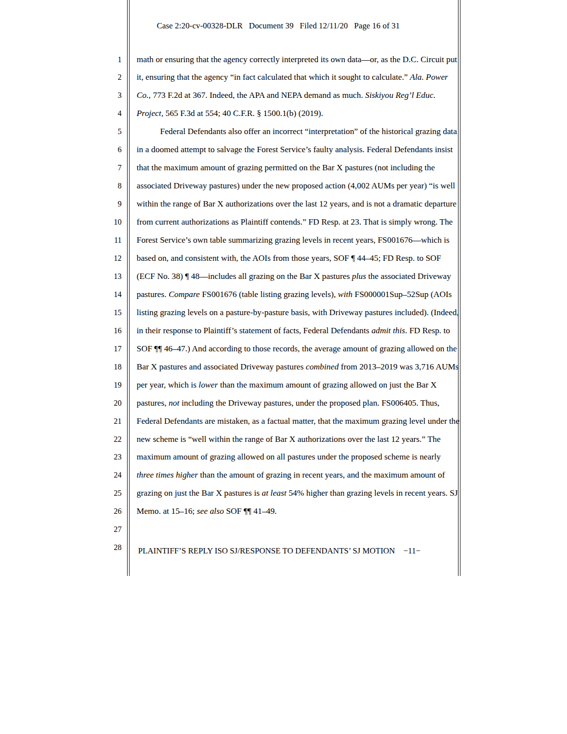Case 2:20-cv-00328-DLR Document 39 Filed 12/11/20 Page 16 of 31
1
2
3
4
5
6
7
8
9
10
11
12
13
14
15
16
17
18
19
20
21
22
23
24
25
26
27
28
math or ensuring that the agency correctly interpreted its own data—or, as the D.C. Circuit put it, ensuring that the agency “in fact calculated that which it sought to calculate.” Ala. Power Co., 773 F.2d at 367. Indeed, the APA and NEPA demand as much. Siskiyou Reg’l Educ. Project, 565 F.3d at 554; 40 C.F.R. § 1500.1(b) (2019).
Federal Defendants also offer an incorrect “interpretation” of the historical grazing data in a doomed attempt to salvage the Forest Service’s faulty analysis. Federal Defendants insist that the maximum amount of grazing permitted on the Bar X pastures (not including the associated Driveway pastures) under the new proposed action (4,002 AUMs per year) “is well within the range of Bar X authorizations over the last 12 years, and is not a dramatic departure from current authorizations as Plaintiff contends.” FD Resp. at 23. That is simply wrong. The Forest Service’s own table summarizing grazing levels in recent years, FS001676—which is based on, and consistent with, the AOIs from those years, SOF ¶ 44–45; FD Resp. to SOF (ECF No. 38) ¶ 48—includes all grazing on the Bar X pastures plus the associated Driveway pastures. Compare FS001676 (table listing grazing levels), with FS000001Sup–52Sup (AOIs listing grazing levels on a pasture-by-pasture basis, with Driveway pastures included). (Indeed, in their response to Plaintiff’s statement of facts, Federal Defendants admit this. FD Resp. to SOF ¶¶ 46–47.) And according to those records, the average amount of grazing allowed on the Bar X pastures and associated Driveway pastures combined from 2013–2019 was 3,716 AUMs per year, which is lower than the maximum amount of grazing allowed on just the Bar X pastures, not including the Driveway pastures, under the proposed plan. FS006405. Thus, Federal Defendants are mistaken, as a factual matter, that the maximum grazing level under the new scheme is “well within the range of Bar X authorizations over the last 12 years.” The maximum amount of grazing allowed on all pastures under the proposed scheme is nearly three times higher than the amount of grazing in recent years, and the maximum amount of grazing on just the Bar X pastures is at least 54% higher than grazing levels in recent years. SJ Memo. at 15–16; see also SOF ¶¶ 41–49.
PLAINTIFF’S REPLY ISO SJ/RESPONSE TO DEFENDANTS’ SJ MOTION−11−